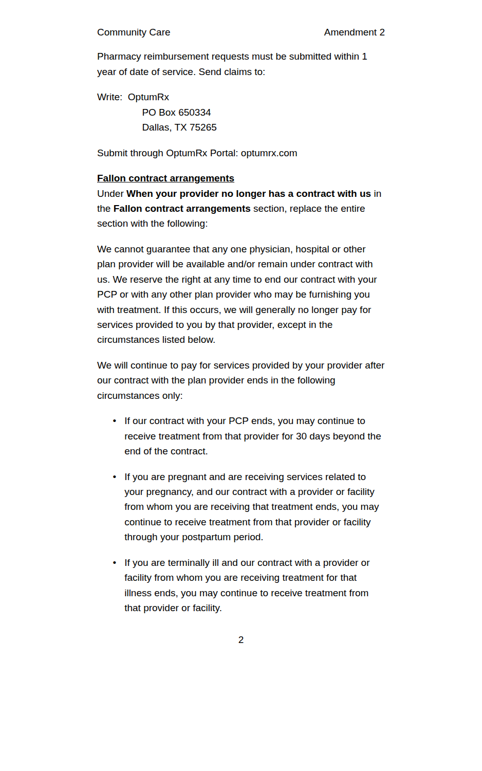Community Care Amendment 2
Pharmacy reimbursement requests must be submitted within 1 year of date of service. Send claims to:
Write: OptumRx PO Box 650334 Dallas, TX 75265
Submit through OptumRx Portal: optumrx.com
Fallon contract arrangements
Under When your provider no longer has a contract with us in the Fallon contract arrangements section, replace the entire section with the following:
We cannot guarantee that any one physician, hospital or other plan provider will be available and/or remain under contract with us. We reserve the right at any time to end our contract with your PCP or with any other plan provider who may be furnishing you with treatment. If this occurs, we will generally no longer pay for services provided to you by that provider, except in the circumstances listed below.
We will continue to pay for services provided by your provider after our contract with the plan provider ends in the following circumstances only:
If our contract with your PCP ends, you may continue to receive treatment from that provider for 30 days beyond the end of the contract.
If you are pregnant and are receiving services related to your pregnancy, and our contract with a provider or facility from whom you are receiving that treatment ends, you may continue to receive treatment from that provider or facility through your postpartum period.
If you are terminally ill and our contract with a provider or facility from whom you are receiving treatment for that illness ends, you may continue to receive treatment from that provider or facility.
2